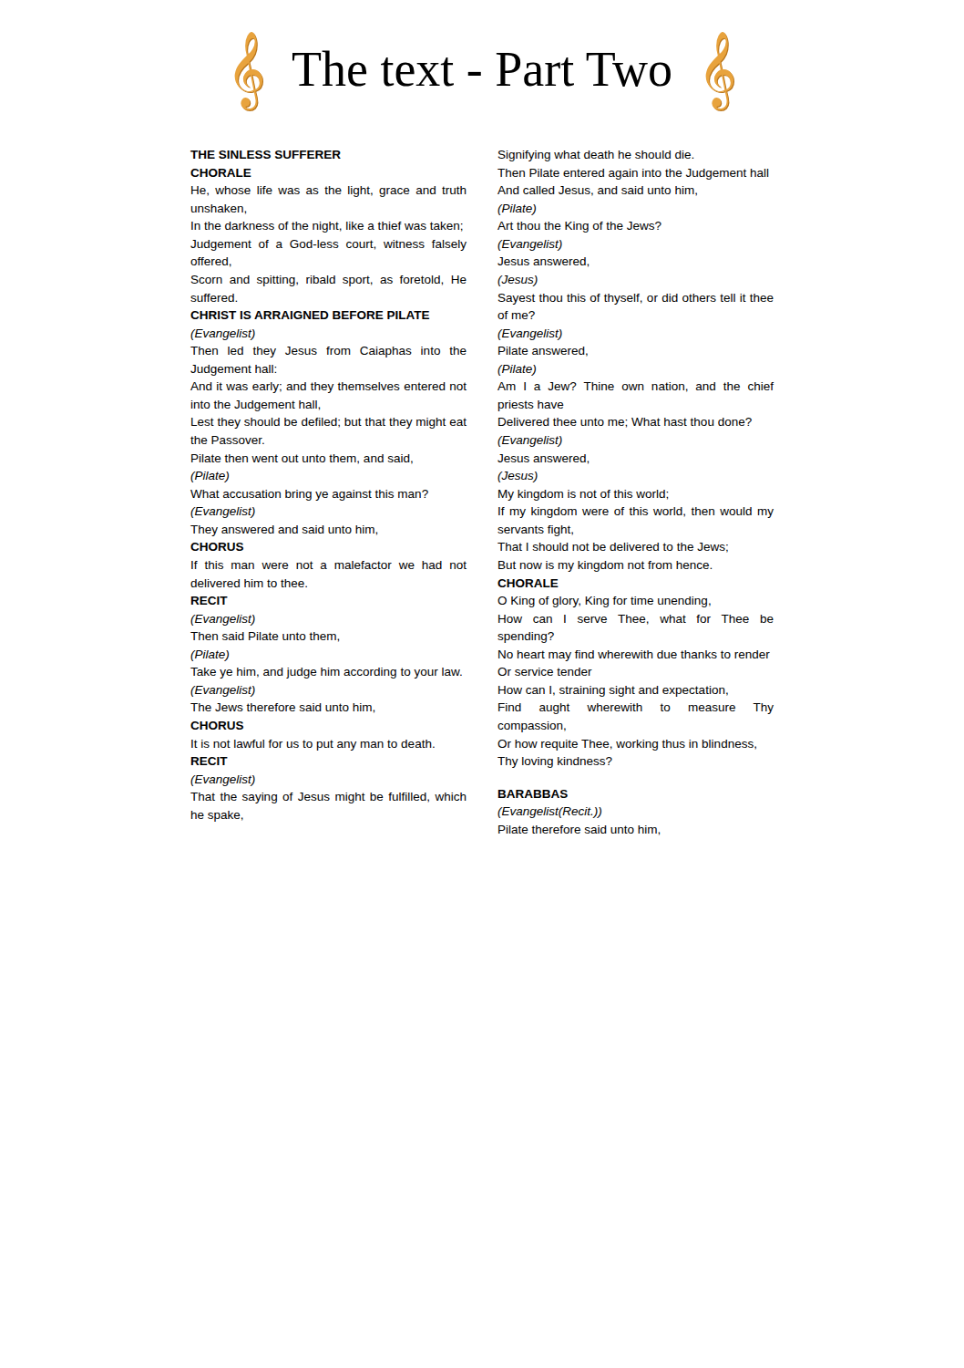𝄞
The text - Part Two
𝄞
The Sinless Sufferer
Chorale
He, whose life was as the light, grace and truth unshaken,
In the darkness of the night, like a thief was taken;
Judgement of a God-less court, witness falsely offered,
Scorn and spitting, ribald sport, as foretold, He suffered.
Christ is arraigned before Pilate
(Evangelist)
Then led they Jesus from Caiaphas into the Judgement hall:
And it was early; and they themselves entered not into the Judgement hall,
Lest they should be defiled; but that they might eat the Passover.
Pilate then went out unto them, and said,
(Pilate)
What accusation bring ye against this man?
(Evangelist)
They answered and said unto him,
Chorus
If this man were not a malefactor we had not delivered him to thee.
Recit
(Evangelist)
Then said Pilate unto them,
(Pilate)
Take ye him, and judge him according to your law.
(Evangelist)
The Jews therefore said unto him,
Chorus
It is not lawful for us to put any man to death.
Recit
(Evangelist)
That the saying of Jesus might be fulfilled, which he spake,
Signifying what death he should die.
Then Pilate entered again into the Judgement hall
And called Jesus, and said unto him,
(Pilate)
Art thou the King of the Jews?
(Evangelist)
Jesus answered,
(Jesus)
Sayest thou this of thyself, or did others tell it thee of me?
(Evangelist)
Pilate answered,
(Pilate)
Am I a Jew? Thine own nation, and the chief priests have
Delivered thee unto me; What hast thou done?
(Evangelist)
Jesus answered,
(Jesus)
My kingdom is not of this world;
If my kingdom were of this world, then would my servants fight,
That I should not be delivered to the Jews;
But now is my kingdom not from hence.
Chorale
O King of glory, King for time unending,
How can I serve Thee, what for Thee be spending?
No heart may find wherewith due thanks to render
Or service tender
How can I, straining sight and expectation,
Find aught wherewith to measure Thy compassion,
Or how requite Thee, working thus in blindness,
Thy loving kindness?
Barabbas
(Evangelist(Recit.))
Pilate therefore said unto him,